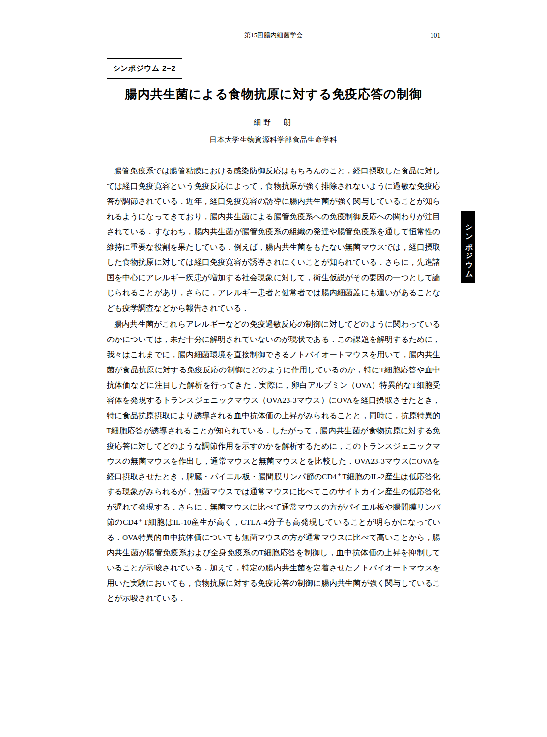第15回腸内細菌学会 101
シンポジウム 2–2
腸内共生菌による食物抗原に対する免疫応答の制御
細野　朗
日本大学生物資源科学部食品生命学科
腸管免疫系では腸管粘膜における感染防御反応はもちろんのこと，経口摂取した食品に対しては経口免疫寛容という免疫反応によって，食物抗原が強く排除されないように過敏な免疫応答が調節されている．近年，経口免疫寛容の誘導に腸内共生菌が強く関与していることが知られるようになってきており，腸内共生菌による腸管免疫系への免疫制御反応への関わりが注目されている．すなわち，腸内共生菌が腸管免疫系の組織の発達や腸管免疫系を通して恒常性の維持に重要な役割を果たしている．例えば，腸内共生菌をもたない無菌マウスでは，経口摂取した食物抗原に対しては経口免疫寛容が誘導されにくいことが知られている．さらに，先進諸国を中心にアレルギー疾患が増加する社会現象に対して，衛生仮説がその要因の一つとして論じられることがあり，さらに，アレルギー患者と健常者では腸内細菌叢にも違いがあることなども疫学調査などから報告されている．
腸内共生菌がこれらアレルギーなどの免疫過敏反応の制御に対してどのように関わっているのかについては，未だ十分に解明されていないのが現状である．この課題を解明するために，我々はこれまでに，腸内細菌環境を直接制御できるノトバイオートマウスを用いて，腸内共生菌が食品抗原に対する免疫反応の制御にどのように作用しているのか，特にT細胞応答や血中抗体価などに注目した解析を行ってきた．実際に，卵白アルブミン（OVA）特異的なT細胞受容体を発現するトランスジェニックマウス（OVA23-3マウス）にOVAを経口摂取させたとき，特に食品抗原摂取により誘導される血中抗体価の上昇がみられることと，同時に，抗原特異的T細胞応答が誘導されることが知られている．したがって，腸内共生菌が食物抗原に対する免疫応答に対してどのような調節作用を示すのかを解析するために，このトランスジェニックマウスの無菌マウスを作出し，通常マウスと無菌マウスとを比較した．OVA23-3マウスにOVAを経口摂取させたとき，脾臓・パイエル板・腸間膜リンパ節のCD4＋T細胞のIL-2産生は低応答化する現象がみられるが，無菌マウスでは通常マウスに比べてこのサイトカイン産生の低応答化が遅れて発現する．さらに，無菌マウスに比べて通常マウスの方がパイエル板や腸間膜リンパ節のCD4＋T細胞はIL-10産生が高く，CTLA-4分子も高発現していることが明らかになっている．OVA特異的血中抗体価についても無菌マウスの方が通常マウスに比べて高いことから，腸内共生菌が腸管免疫系および全身免疫系のT細胞応答を制御し，血中抗体価の上昇を抑制していることが示唆されている．加えて，特定の腸内共生菌を定着させたノトバイオートマウスを用いた実験においても，食物抗原に対する免疫応答の制御に腸内共生菌が強く関与していることが示唆されている．
シンポジウム